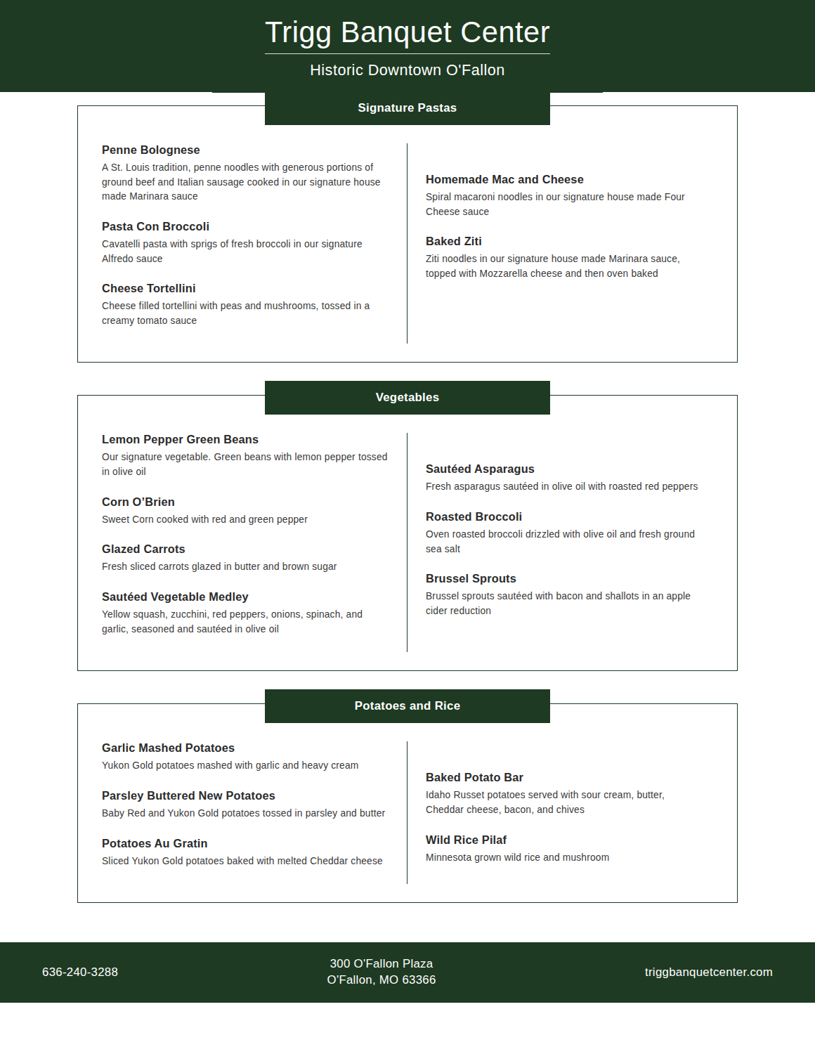Trigg Banquet Center
Historic Downtown O'Fallon
Signature Pastas
Penne Bolognese
A St. Louis tradition, penne noodles with generous portions of ground beef and Italian sausage cooked in our signature house made Marinara sauce
Pasta Con Broccoli
Cavatelli pasta with sprigs of fresh broccoli in our signature Alfredo sauce
Cheese Tortellini
Cheese filled tortellini with peas and mushrooms, tossed in a creamy tomato sauce
Homemade Mac and Cheese
Spiral macaroni noodles in our signature house made Four Cheese sauce
Baked Ziti
Ziti noodles in our signature house made Marinara sauce, topped with Mozzarella cheese and then oven baked
Vegetables
Lemon Pepper Green Beans
Our signature vegetable. Green beans with lemon pepper tossed in olive oil
Corn O’Brien
Sweet Corn cooked with red and green pepper
Glazed Carrots
Fresh sliced carrots glazed in butter and brown sugar
Sautéed Vegetable Medley
Yellow squash, zucchini, red peppers, onions, spinach, and garlic, seasoned and sautéed in olive oil
Sautéed Asparagus
Fresh asparagus sautéed in olive oil with roasted red peppers
Roasted Broccoli
Oven roasted broccoli drizzled with olive oil and fresh ground sea salt
Brussel Sprouts
Brussel sprouts sautéed with bacon and shallots in an apple cider reduction
Potatoes and Rice
Garlic Mashed Potatoes
Yukon Gold potatoes mashed with garlic and heavy cream
Parsley Buttered New Potatoes
Baby Red and Yukon Gold potatoes tossed in parsley and butter
Potatoes Au Gratin
Sliced Yukon Gold potatoes baked with melted Cheddar cheese
Baked Potato Bar
Idaho Russet potatoes served with sour cream, butter, Cheddar cheese, bacon, and chives
Wild Rice Pilaf
Minnesota grown wild rice and mushroom
636-240-3288
300 O'Fallon Plaza
O'Fallon, MO 63366
triggbanquetcenter.com